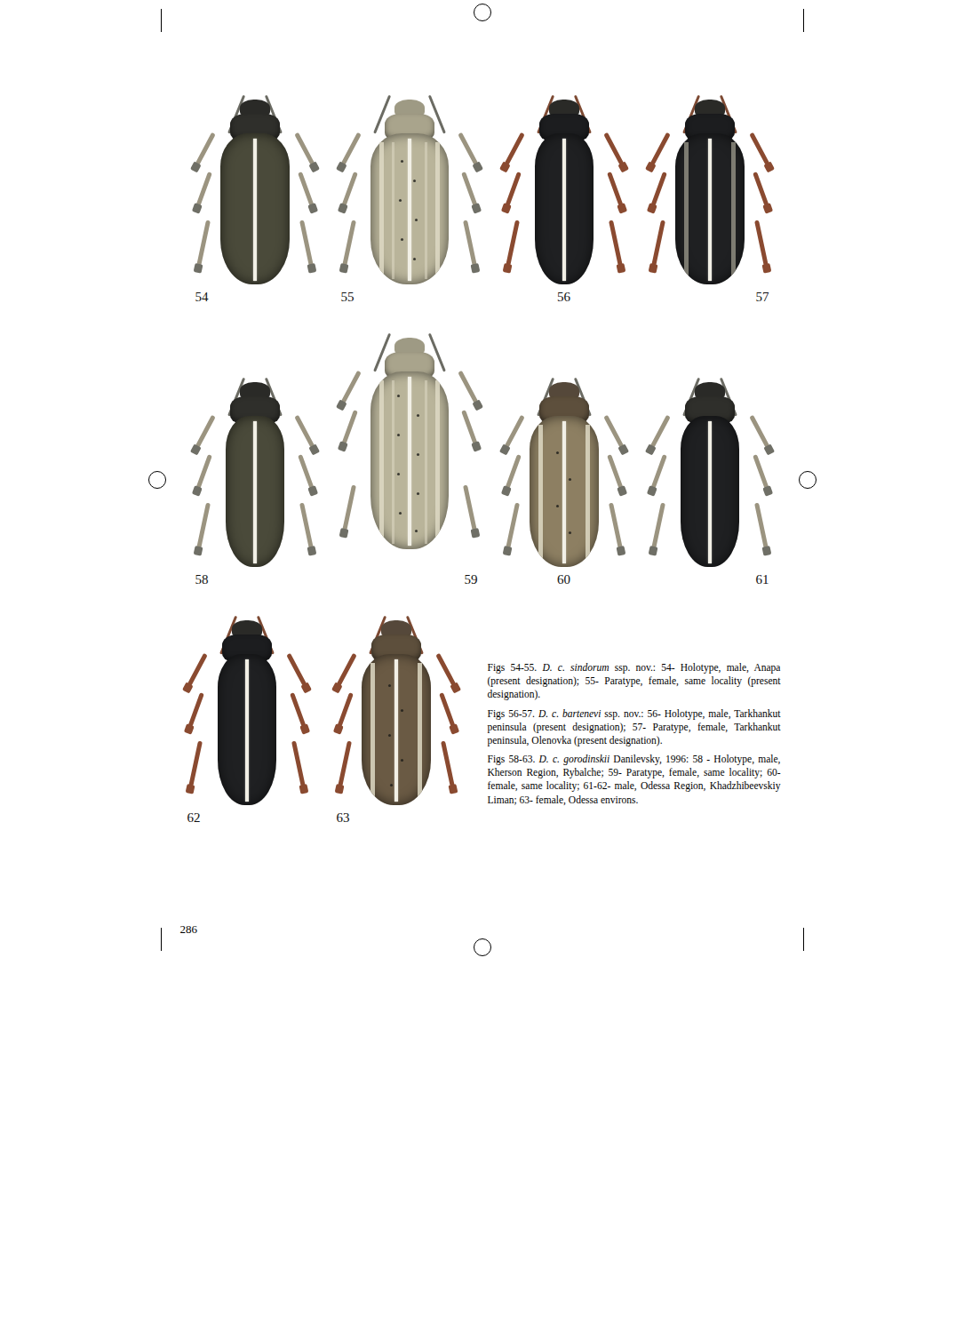54
55
56
57
58
59
60
61
62
63
Figs 54-55. D. c. sindorum ssp. nov.: 54- Holotype, male, Anapa (present designation); 55- Paratype, female, same locality (present designation).
Figs 56-57. D. c. bartenevi ssp. nov.: 56- Holotype, male, Tarkhankut peninsula (present designation); 57- Paratype, female, Tarkhankut peninsula, Olenovka (present designation).
Figs 58-63. D. c. gorodinskii Danilevsky, 1996: 58 - Holotype, male, Kherson Region, Rybalche; 59- Paratype, female, same locality; 60- female, same locality; 61-62- male, Odessa Region, Khadzhibeevskiy Liman; 63- female, Odessa environs.
286